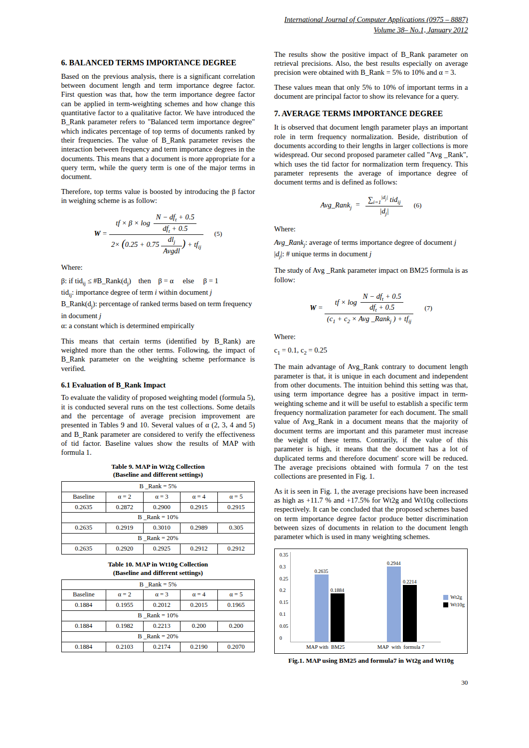International Journal of Computer Applications (0975 – 8887)
Volume 38– No.1, January 2012
6. BALANCED TERMS IMPORTANCE DEGREE
Based on the previous analysis, there is a significant correlation between document length and term importance degree factor. First question was that, how the term importance degree factor can be applied in term-weighting schemes and how change this quantitative factor to a qualitative factor. We have introduced the B_Rank parameter refers to "Balanced term importance degree" which indicates percentage of top terms of documents ranked by their frequencies. The value of B_Rank parameter revises the interaction between frequency and term importance degrees in the documents. This means that a document is more appropriate for a query term, while the query term is one of the major terms in document.
Therefore, top terms value is boosted by introducing the β factor in weighing scheme is as follow:
W = tf × β × log N − dft + 0.5 dft + 0.5 2× (0.25 + 0.75 dlj Avgdl) + tfij
(5)
Where:
β: if tidij ≤ #B_Rank(dj) then β = α else β = 1
tidij: importance degree of term i within document j
B_Rank(dj): percentage of ranked terms based on term frequency in document j
α: a constant which is determined empirically
This means that certain terms (identified by B_Rank) are weighted more than the other terms. Following, the impact of B_Rank parameter on the weighting scheme performance is verified.
6.1 Evaluation of B_Rank Impact
To evaluate the validity of proposed weighting model (formula 5), it is conducted several runs on the test collections. Some details and the percentage of average precision improvement are presented in Tables 9 and 10. Several values of α (2, 3, 4 and 5) and B_Rank parameter are considered to verify the effectiveness of tid factor. Baseline values show the results of MAP with formula 1.
Table 9. MAP in Wt2g Collection (Baseline and different settings)
| B _Rank = 5% |
| Baseline | α = 2 | α = 3 | α = 4 | α = 5 |
| 0.2635 | 0.2872 | 0.2900 | 0.2915 | 0.2915 |
| B _Rank = 10% |
| 0.2635 | 0.2919 | 0.3010 | 0.2989 | 0.305 |
| B _Rank = 20% |
| 0.2635 | 0.2920 | 0.2925 | 0.2912 | 0.2912 |
Table 10. MAP in Wt10g Collection (Baseline and different settings)
| B _Rank = 5% |
| Baseline | α = 2 | α = 3 | α = 4 | α = 5 |
| 0.1884 | 0.1955 | 0.2012 | 0.2015 | 0.1965 |
| B _Rank = 10% |
| 0.1884 | 0.1982 | 0.2213 | 0.200 | 0.200 |
| B _Rank = 20% |
| 0.1884 | 0.2103 | 0.2174 | 0.2190 | 0.2070 |
The results show the positive impact of B_Rank parameter on retrieval precisions. Also, the best results especially on average precision were obtained with B_Rank = 5% to 10% and α = 3.
These values mean that only 5% to 10% of important terms in a document are principal factor to show its relevance for a query.
7. AVERAGE TERMS IMPORTANCE DEGREE
It is observed that document length parameter plays an important role in term frequency normalization. Beside, distribution of documents according to their lengths in larger collections is more widespread. Our second proposed parameter called "Avg _Rank", which uses the tid factor for normalization term frequency. This parameter represents the average of importance degree of document terms and is defined as follows:
Avg_Rankj = ∑i=1|dj| tidij |dj|
(6)
Where:
Avg_Rankj: average of terms importance degree of document j
|dj|: # unique terms in document j
The study of Avg _Rank parameter impact on BM25 formula is as follow:
W = tf × log N − dft + 0.5 dft + 0.5 (c1 + c2 × Avg _Rankj ) + tfij
(7)
Where:
c1 = 0.1, c2 = 0.25
The main advantage of Avg_Rank contrary to document length parameter is that, it is unique in each document and independent from other documents. The intuition behind this setting was that, using term importance degree has a positive impact in term-weighting scheme and it will be useful to establish a specific term frequency normalization parameter for each document. The small value of Avg_Rank in a document means that the majority of document terms are important and this parameter must increase the weight of these terms. Contrarily, if the value of this parameter is high, it means that the document has a lot of duplicated terms and therefore document' score will be reduced. The average precisions obtained with formula 7 on the test collections are presented in Fig. 1.
As it is seen in Fig. 1, the average precisions have been increased as high as +11.7 % and +17.5% for Wt2g and Wt10g collections respectively. It can be concluded that the proposed schemes based on term importance degree factor produce better discrimination between sizes of documents in relation to the document length parameter which is used in many weighting schemes.
0.35
0.3
0.25
0.2
0.15
0.1
0.05
0
0.2635
0.1884
0.2944
0.2214
MAP with BM25
MAP with formula 7
Wt2g
Wt10g
Fig.1. MAP using BM25 and formula7 in Wt2g and Wt10g
30